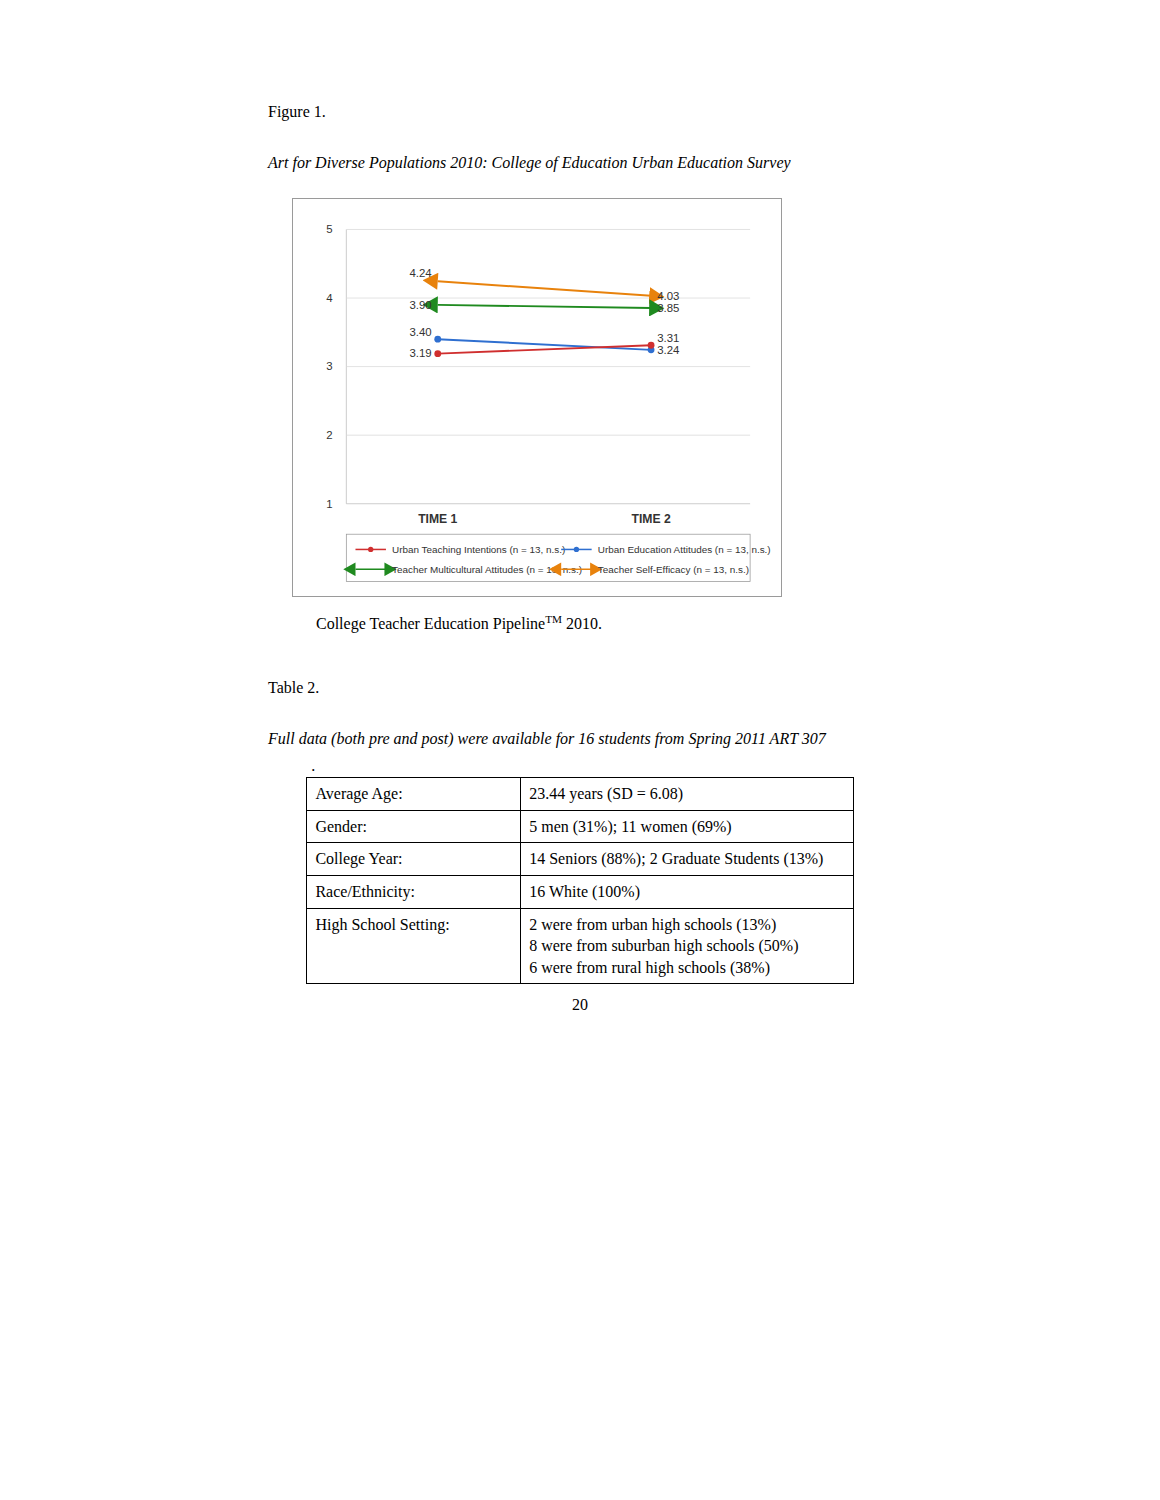Figure 1.
Art for Diverse Populations 2010: College of Education Urban Education Survey
5 4 3 2 1 4.24 4.03 3.90 3.85 3.40 3.24 3.19 3.31 TIME 1 TIME 2 Urban Teaching Intentions (n = 13, n.s.) Urban Education Attitudes (n = 13, n.s.) Teacher Multicultural Attitudes (n = 13, n.s.) Teacher Self-Efficacy (n = 13, n.s.)
College Teacher Education PipelineTM 2010.
Table 2.
Full data (both pre and post) were available for 16 students from Spring 2011 ART 307
.
| Average Age: | 23.44 years (SD = 6.08) |
| Gender: | 5 men (31%); 11 women (69%) |
| College Year: | 14 Seniors (88%); 2 Graduate Students (13%) |
| Race/Ethnicity: | 16 White (100%) |
| High School Setting: | 2 were from urban high schools (13%) 8 were from suburban high schools (50%) 6 were from rural high schools (38%) |
20